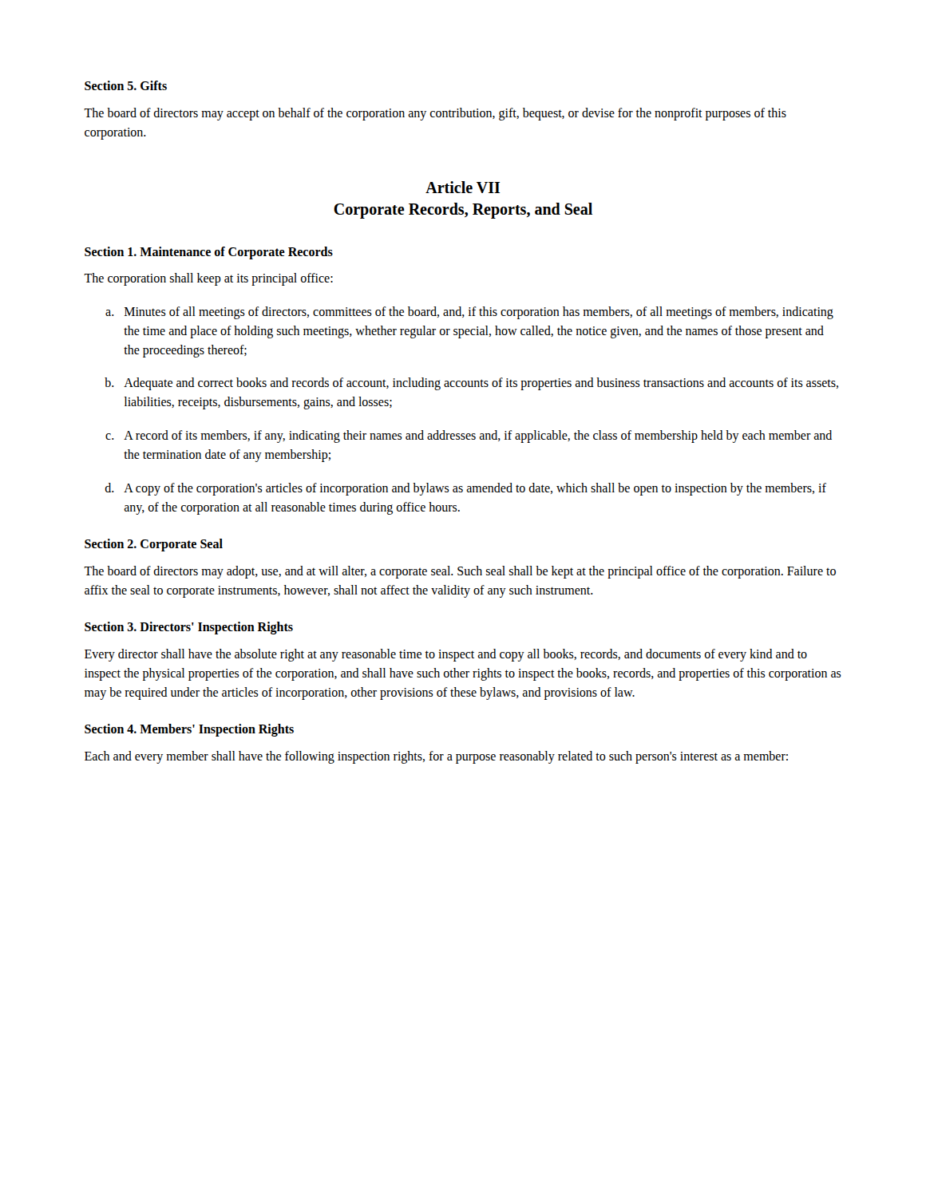Section 5. Gifts
The board of directors may accept on behalf of the corporation any contribution, gift, bequest, or devise for the nonprofit purposes of this corporation.
Article VII
Corporate Records, Reports, and Seal
Section 1. Maintenance of Corporate Records
The corporation shall keep at its principal office:
Minutes of all meetings of directors, committees of the board, and, if this corporation has members, of all meetings of members, indicating the time and place of holding such meetings, whether regular or special, how called, the notice given, and the names of those present and the proceedings thereof;
Adequate and correct books and records of account, including accounts of its properties and business transactions and accounts of its assets, liabilities, receipts, disbursements, gains, and losses;
A record of its members, if any, indicating their names and addresses and, if applicable, the class of membership held by each member and the termination date of any membership;
A copy of the corporation's articles of incorporation and bylaws as amended to date, which shall be open to inspection by the members, if any, of the corporation at all reasonable times during office hours.
Section 2. Corporate Seal
The board of directors may adopt, use, and at will alter, a corporate seal. Such seal shall be kept at the principal office of the corporation. Failure to affix the seal to corporate instruments, however, shall not affect the validity of any such instrument.
Section 3. Directors' Inspection Rights
Every director shall have the absolute right at any reasonable time to inspect and copy all books, records, and documents of every kind and to inspect the physical properties of the corporation, and shall have such other rights to inspect the books, records, and properties of this corporation as may be required under the articles of incorporation, other provisions of these bylaws, and provisions of law.
Section 4. Members' Inspection Rights
Each and every member shall have the following inspection rights, for a purpose reasonably related to such person's interest as a member: